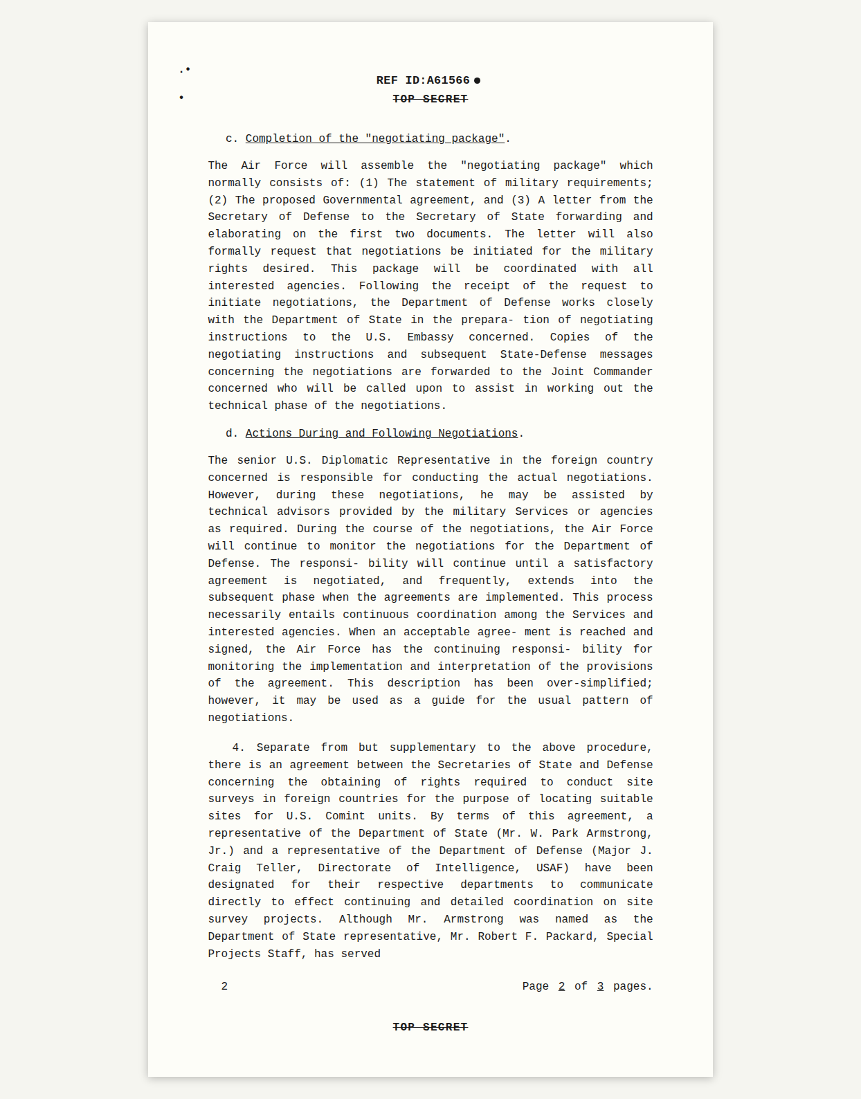REF ID:A61566
TOP SECRET
.• •
c. Completion of the "negotiating package".
The Air Force will assemble the "negotiating package" which normally consists of: (1) The statement of military requirements; (2) The proposed Governmental agreement, and (3) A letter from the Secretary of Defense to the Secretary of State forwarding and elaborating on the first two documents. The letter will also formally request that negotiations be initiated for the military rights desired. This package will be coordinated with all interested agencies. Following the receipt of the request to initiate negotiations, the Department of Defense works closely with the Department of State in the prepara- tion of negotiating instructions to the U.S. Embassy concerned. Copies of the negotiating instructions and subsequent State-Defense messages concerning the negotiations are forwarded to the Joint Commander concerned who will be called upon to assist in working out the technical phase of the negotiations.
d. Actions During and Following Negotiations.
The senior U.S. Diplomatic Representative in the foreign country concerned is responsible for conducting the actual negotiations. However, during these negotiations, he may be assisted by technical advisors provided by the military Services or agencies as required. During the course of the negotiations, the Air Force will continue to monitor the negotiations for the Department of Defense. The responsi- bility will continue until a satisfactory agreement is negotiated, and frequently, extends into the subsequent phase when the agreements are implemented. This process necessarily entails continuous coordination among the Services and interested agencies. When an acceptable agree- ment is reached and signed, the Air Force has the continuing responsi- bility for monitoring the implementation and interpretation of the provisions of the agreement. This description has been over-simplified; however, it may be used as a guide for the usual pattern of negotiations.
4. Separate from but supplementary to the above procedure, there is an agreement between the Secretaries of State and Defense concerning the obtaining of rights required to conduct site surveys in foreign countries for the purpose of locating suitable sites for U.S. Comint units. By terms of this agreement, a representative of the Department of State (Mr. W. Park Armstrong, Jr.) and a representative of the Department of Defense (Major J. Craig Teller, Directorate of Intelligence, USAF) have been designated for their respective departments to communicate directly to effect continuing and detailed coordination on site survey projects. Although Mr. Armstrong was named as the Department of State representative, Mr. Robert F. Packard, Special Projects Staff, has served
2 Page 2 of 3 pages.
TOP SECRET